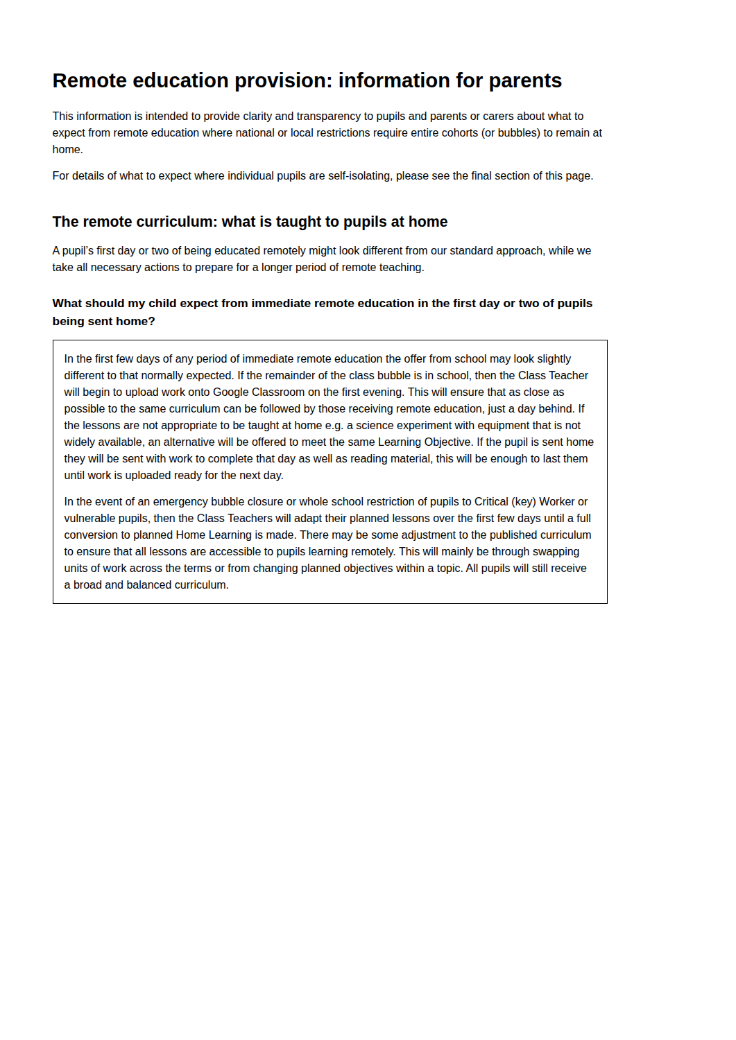Remote education provision: information for parents
This information is intended to provide clarity and transparency to pupils and parents or carers about what to expect from remote education where national or local restrictions require entire cohorts (or bubbles) to remain at home.
For details of what to expect where individual pupils are self-isolating, please see the final section of this page.
The remote curriculum: what is taught to pupils at home
A pupil’s first day or two of being educated remotely might look different from our standard approach, while we take all necessary actions to prepare for a longer period of remote teaching.
What should my child expect from immediate remote education in the first day or two of pupils being sent home?
In the first few days of any period of immediate remote education the offer from school may look slightly different to that normally expected. If the remainder of the class bubble is in school, then the Class Teacher will begin to upload work onto Google Classroom on the first evening. This will ensure that as close as possible to the same curriculum can be followed by those receiving remote education, just a day behind. If the lessons are not appropriate to be taught at home e.g. a science experiment with equipment that is not widely available, an alternative will be offered to meet the same Learning Objective. If the pupil is sent home they will be sent with work to complete that day as well as reading material, this will be enough to last them until work is uploaded ready for the next day.
In the event of an emergency bubble closure or whole school restriction of pupils to Critical (key) Worker or vulnerable pupils, then the Class Teachers will adapt their planned lessons over the first few days until a full conversion to planned Home Learning is made. There may be some adjustment to the published curriculum to ensure that all lessons are accessible to pupils learning remotely. This will mainly be through swapping units of work across the terms or from changing planned objectives within a topic. All pupils will still receive a broad and balanced curriculum.